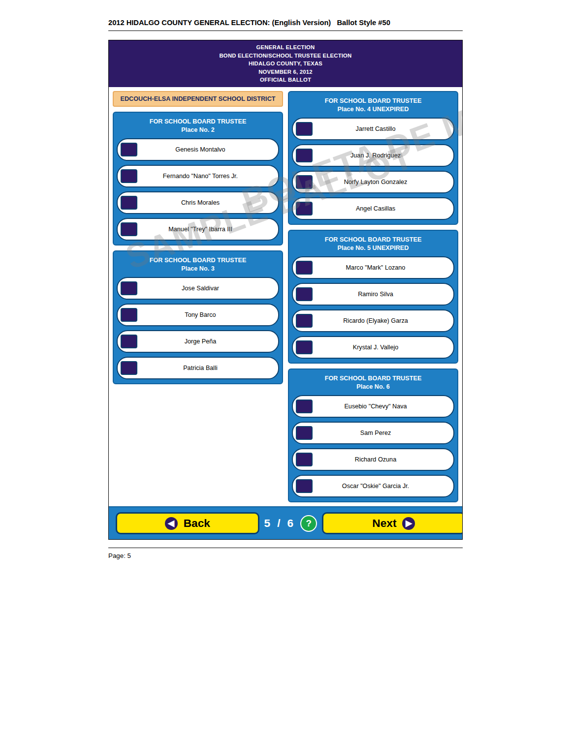2012 HIDALGO COUNTY GENERAL ELECTION: (English Version) Ballot Style #50
GENERAL ELECTION
BOND ELECTION/SCHOOL TRUSTEE ELECTION
HIDALGO COUNTY, TEXAS
NOVEMBER 6, 2012
OFFICIAL BALLOT
EDCOUCH-ELSA INDEPENDENT SCHOOL DISTRICT
FOR SCHOOL BOARD TRUSTEE
Place No. 2
Genesis Montalvo
Fernando "Nano" Torres Jr.
Chris Morales
Manuel "Trey" Ibarra III
FOR SCHOOL BOARD TRUSTEE
Place No. 3
Jose Saldivar
Tony Barco
Jorge Peña
Patricia Balli
FOR SCHOOL BOARD TRUSTEE
Place No. 4 UNEXPIRED
Jarrett Castillo
Juan J. Rodriguez
Norfy Layton Gonzalez
Angel Casillas
FOR SCHOOL BOARD TRUSTEE
Place No. 5 UNEXPIRED
Marco "Mark" Lozano
Ramiro Silva
Ricardo (Elyake) Garza
Krystal J. Vallejo
FOR SCHOOL BOARD TRUSTEE
Place No. 6
Eusebio "Chevy" Nava
Sam Perez
Richard Ozuna
Oscar "Oskie" Garcia Jr.
◀Back
5/6 ?
Next▶
SAMPLE BALLOT
BOLETA DE MUESTRA
Page: 5